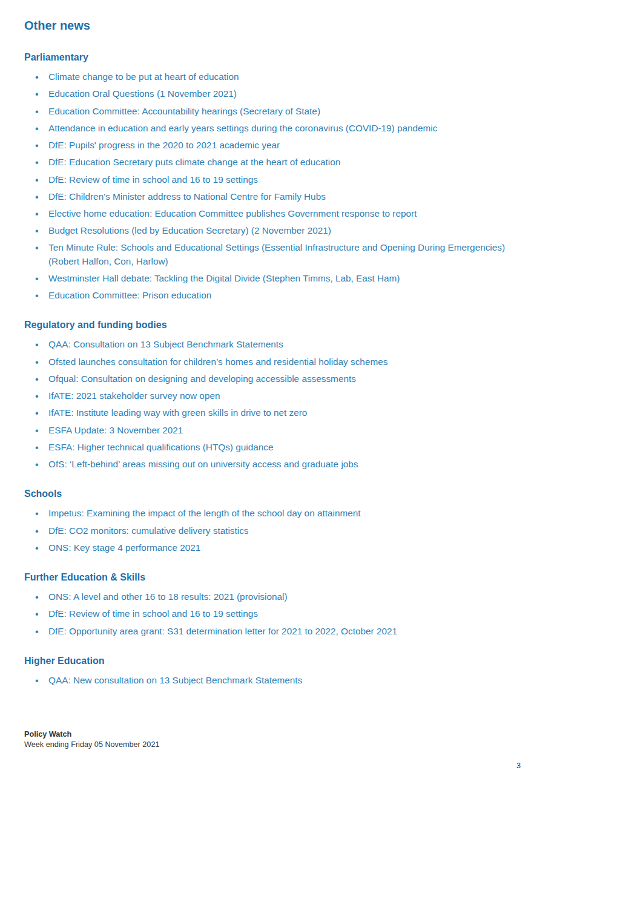Other news
Parliamentary
Climate change to be put at heart of education
Education Oral Questions (1 November 2021)
Education Committee: Accountability hearings (Secretary of State)
Attendance in education and early years settings during the coronavirus (COVID-19) pandemic
DfE: Pupils' progress in the 2020 to 2021 academic year
DfE: Education Secretary puts climate change at the heart of education
DfE: Review of time in school and 16 to 19 settings
DfE: Children's Minister address to National Centre for Family Hubs
Elective home education: Education Committee publishes Government response to report
Budget Resolutions (led by Education Secretary) (2 November 2021)
Ten Minute Rule: Schools and Educational Settings (Essential Infrastructure and Opening During Emergencies) (Robert Halfon, Con, Harlow)
Westminster Hall debate: Tackling the Digital Divide (Stephen Timms, Lab, East Ham)
Education Committee: Prison education
Regulatory and funding bodies
QAA: Consultation on 13 Subject Benchmark Statements
Ofsted launches consultation for children’s homes and residential holiday schemes
Ofqual: Consultation on designing and developing accessible assessments
IfATE: 2021 stakeholder survey now open
IfATE: Institute leading way with green skills in drive to net zero
ESFA Update: 3 November 2021
ESFA: Higher technical qualifications (HTQs) guidance
OfS: ‘Left-behind’ areas missing out on university access and graduate jobs
Schools
Impetus: Examining the impact of the length of the school day on attainment
DfE: CO2 monitors: cumulative delivery statistics
ONS: Key stage 4 performance 2021
Further Education & Skills
ONS: A level and other 16 to 18 results: 2021 (provisional)
DfE: Review of time in school and 16 to 19 settings
DfE: Opportunity area grant: S31 determination letter for 2021 to 2022, October 2021
Higher Education
QAA: New consultation on 13 Subject Benchmark Statements
Policy Watch
Week ending Friday 05 November 2021
3